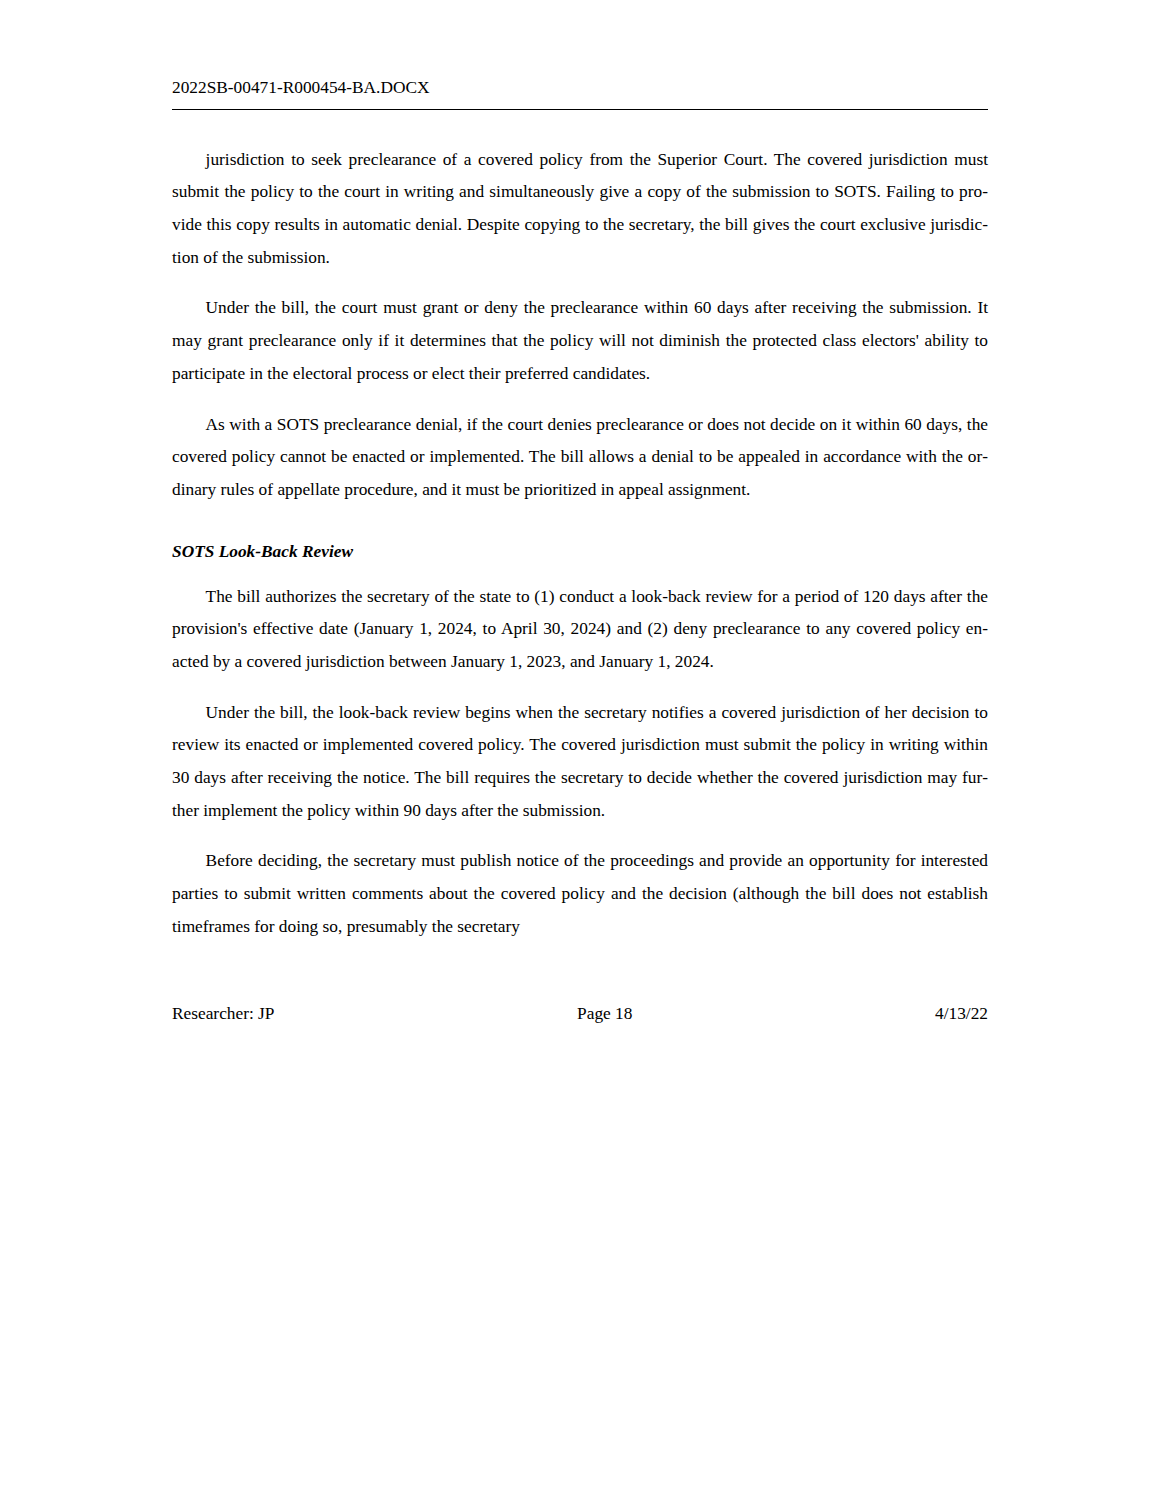2022SB-00471-R000454-BA.DOCX
jurisdiction to seek preclearance of a covered policy from the Superior Court. The covered jurisdiction must submit the policy to the court in writing and simultaneously give a copy of the submission to SOTS. Failing to provide this copy results in automatic denial. Despite copying to the secretary, the bill gives the court exclusive jurisdiction of the submission.
Under the bill, the court must grant or deny the preclearance within 60 days after receiving the submission. It may grant preclearance only if it determines that the policy will not diminish the protected class electors' ability to participate in the electoral process or elect their preferred candidates.
As with a SOTS preclearance denial, if the court denies preclearance or does not decide on it within 60 days, the covered policy cannot be enacted or implemented. The bill allows a denial to be appealed in accordance with the ordinary rules of appellate procedure, and it must be prioritized in appeal assignment.
SOTS Look-Back Review
The bill authorizes the secretary of the state to (1) conduct a look-back review for a period of 120 days after the provision's effective date (January 1, 2024, to April 30, 2024) and (2) deny preclearance to any covered policy enacted by a covered jurisdiction between January 1, 2023, and January 1, 2024.
Under the bill, the look-back review begins when the secretary notifies a covered jurisdiction of her decision to review its enacted or implemented covered policy. The covered jurisdiction must submit the policy in writing within 30 days after receiving the notice. The bill requires the secretary to decide whether the covered jurisdiction may further implement the policy within 90 days after the submission.
Before deciding, the secretary must publish notice of the proceedings and provide an opportunity for interested parties to submit written comments about the covered policy and the decision (although the bill does not establish timeframes for doing so, presumably the secretary
Researcher: JP Page 18 4/13/22